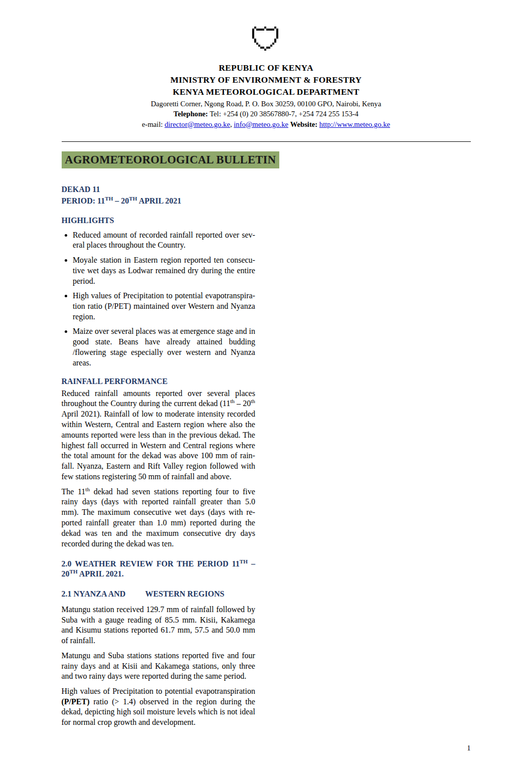🛡
REPUBLIC OF KENYA
MINISTRY OF ENVIRONMENT & FORESTRY
KENYA METEOROLOGICAL DEPARTMENT
Dagoretti Corner, Ngong Road, P. O. Box 30259, 00100 GPO, Nairobi, Kenya
Telephone: Tel: +254 (0) 20 38567880-7, +254 724 255 153-4
e-mail: director@meteo.go.ke, info@meteo.go.ke Website: http://www.meteo.go.ke
AGROMETEOROLOGICAL BULLETIN
DEKAD 11
PERIOD: 11TH – 20TH APRIL 2021
HIGHLIGHTS
Reduced amount of recorded rainfall reported over several places throughout the Country.
Moyale station in Eastern region reported ten consecutive wet days as Lodwar remained dry during the entire period.
High values of Precipitation to potential evapotranspiration ratio (P/PET) maintained over Western and Nyanza region.
Maize over several places was at emergence stage and in good state. Beans have already attained budding /flowering stage especially over western and Nyanza areas.
RAINFALL PERFORMANCE
Reduced rainfall amounts reported over several places throughout the Country during the current dekad (11th – 20th April 2021). Rainfall of low to moderate intensity recorded within Western, Central and Eastern region where also the amounts reported were less than in the previous dekad. The highest fall occurred in Western and Central regions where the total amount for the dekad was above 100 mm of rainfall. Nyanza, Eastern and Rift Valley region followed with few stations registering 50 mm of rainfall and above.
The 11th dekad had seven stations reporting four to five rainy days (days with reported rainfall greater than 5.0 mm). The maximum consecutive wet days (days with reported rainfall greater than 1.0 mm) reported during the dekad was ten and the maximum consecutive dry days recorded during the dekad was ten.
2.0 WEATHER REVIEW FOR THE PERIOD 11TH – 20TH APRIL 2021.
2.1 NYANZA AND WESTERN REGIONS
Matungu station received 129.7 mm of rainfall followed by Suba with a gauge reading of 85.5 mm. Kisii, Kakamega and Kisumu stations reported 61.7 mm, 57.5 and 50.0 mm of rainfall.
Matungu and Suba stations stations reported five and four rainy days and at Kisii and Kakamega stations, only three and two rainy days were reported during the same period.
High values of Precipitation to potential evapotranspiration (P/PET) ratio (> 1.4) observed in the region during the dekad, depicting high soil moisture levels which is not ideal for normal crop growth and development.
1